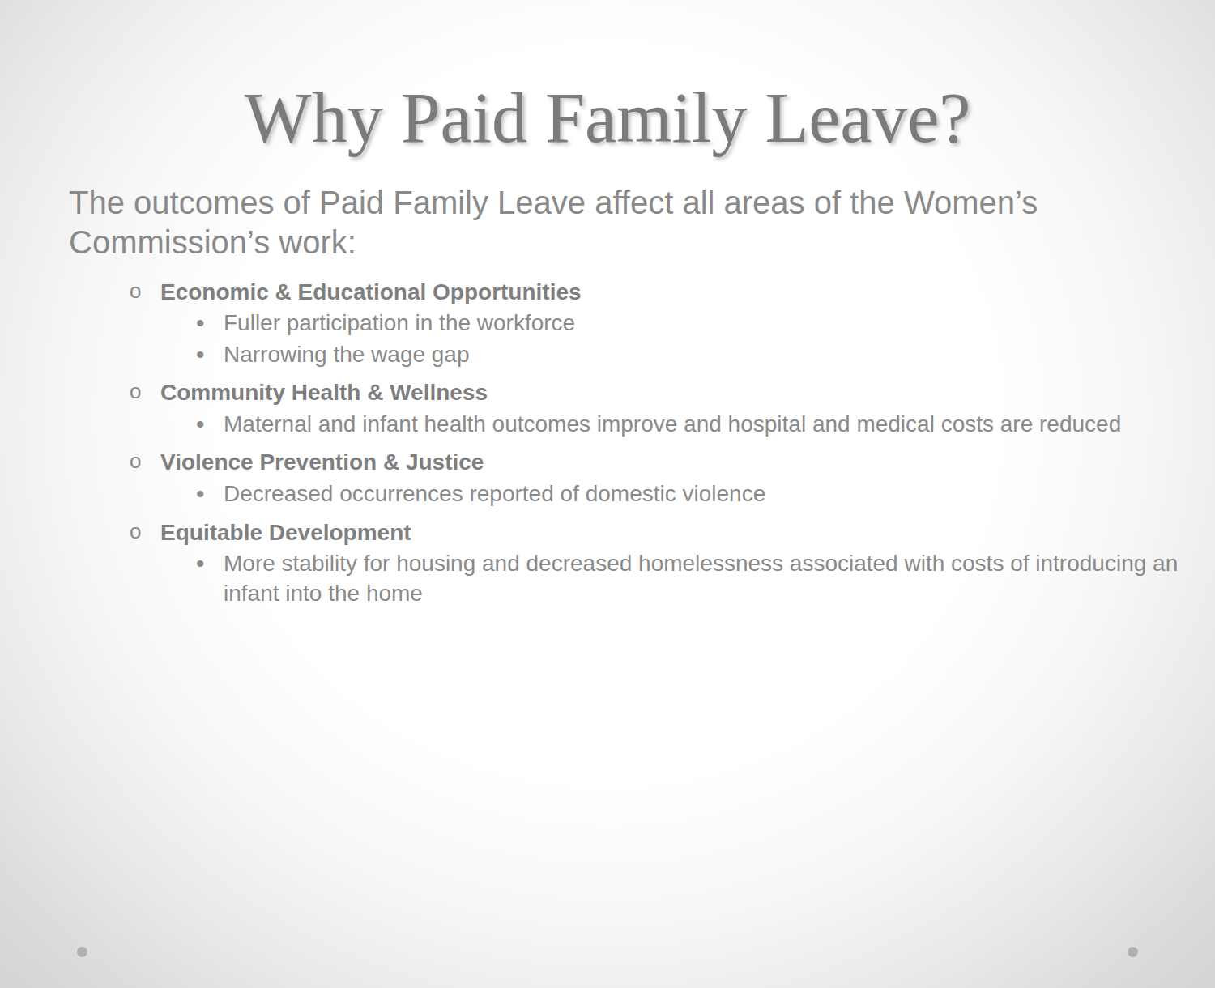Why Paid Family Leave?
The outcomes of Paid Family Leave affect all areas of the Women’s Commission’s work:
Economic & Educational Opportunities
Fuller participation in the workforce
Narrowing the wage gap
Community Health & Wellness
Maternal and infant health outcomes improve and hospital and medical costs are reduced
Violence Prevention & Justice
Decreased occurrences reported of domestic violence
Equitable Development
More stability for housing and decreased homelessness associated with costs of introducing an infant into the home